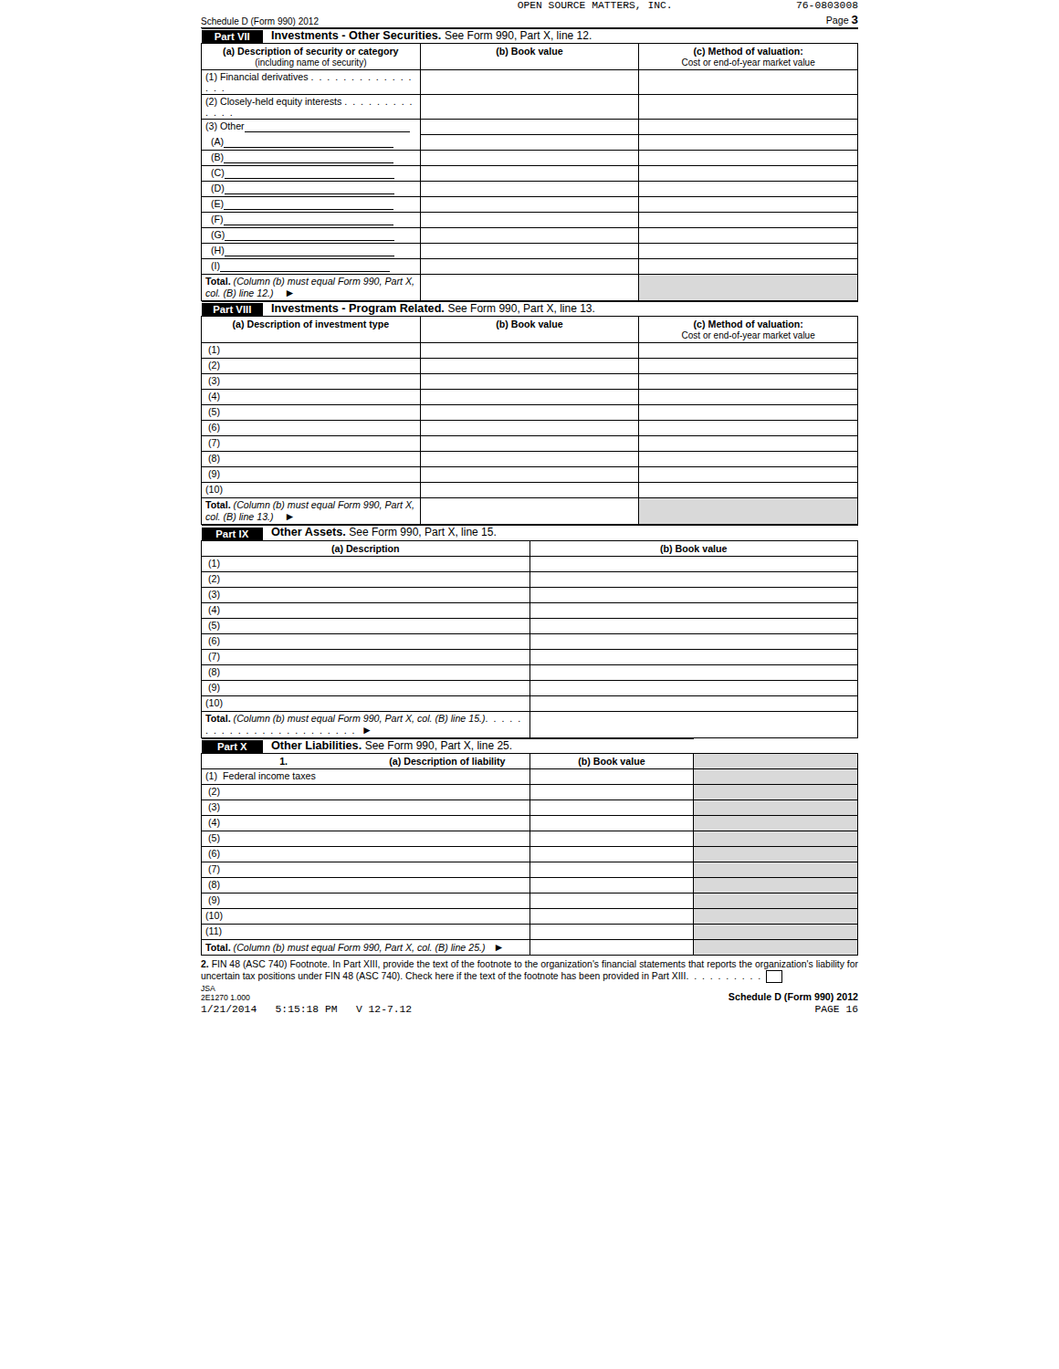OPEN SOURCE MATTERS, INC. 76-0803008
Schedule D (Form 990) 2012
Page 3
| Part VII Investments - Other Securities. See Form 990, Part X, line 12. |
| (a) Description of security or category (including name of security) | (b) Book value | (c) Method of valuation: Cost or end-of-year market value |
| (1) Financial derivatives . . . . . . . . . . . . . . . . | | |
| (2) Closely-held equity interests . . . . . . . . . . . . . | | |
| (3) Other | | |
| (A) | | |
| (B) | | |
| (C) | | |
| (D) | | |
| (E) | | |
| (F) | | |
| (G) | | |
| (H) | | |
| (I) | | |
| Total. (Column (b) must equal Form 990, Part X, col. (B) line 12.) ► | | |
| Part VIII Investments - Program Related. See Form 990, Part X, line 13. |
| (a) Description of investment type | (b) Book value | (c) Method of valuation: Cost or end-of-year market value |
| (1) | | |
| (2) | | |
| (3) | | |
| (4) | | |
| (5) | | |
| (6) | | |
| (7) | | |
| (8) | | |
| (9) | | |
| (10) | | |
| Total. (Column (b) must equal Form 990, Part X, col. (B) line 13.) ► | | |
| Part IX Other Assets. See Form 990, Part X, line 15. |
| (a) Description | (b) Book value |
| (1) | |
| (2) | |
| (3) | |
| (4) | |
| (5) | |
| (6) | |
| (7) | |
| (8) | |
| (9) | |
| (10) | |
| Total. (Column (b) must equal Form 990, Part X, col. (B) line 15.) . . . . . . . . . . . . . . . . . . . . . . . . ► | |
| Part X Other Liabilities. See Form 990, Part X, line 25. |
| 1. | (a) Description of liability | (b) Book value | |
| (1) Federal income taxes | | |
| (2) | | |
| (3) | | |
| (4) | | |
| (5) | | |
| (6) | | |
| (7) | | |
| (8) | | |
| (9) | | |
| (10) | | |
| (11) | | |
| Total. (Column (b) must equal Form 990, Part X, col. (B) line 25.) ► | | |
2. FIN 48 (ASC 740) Footnote. In Part XIII, provide the text of the footnote to the organization's financial statements that reports the organization's liability for uncertain tax positions under FIN 48 (ASC 740). Check here if the text of the footnote has been provided in Part XIII. . . . . . . . . .
JSA
2E1270 1.000
Schedule D (Form 990) 2012
1/21/2014 5:15:18 PM V 12-7.12 PAGE 16